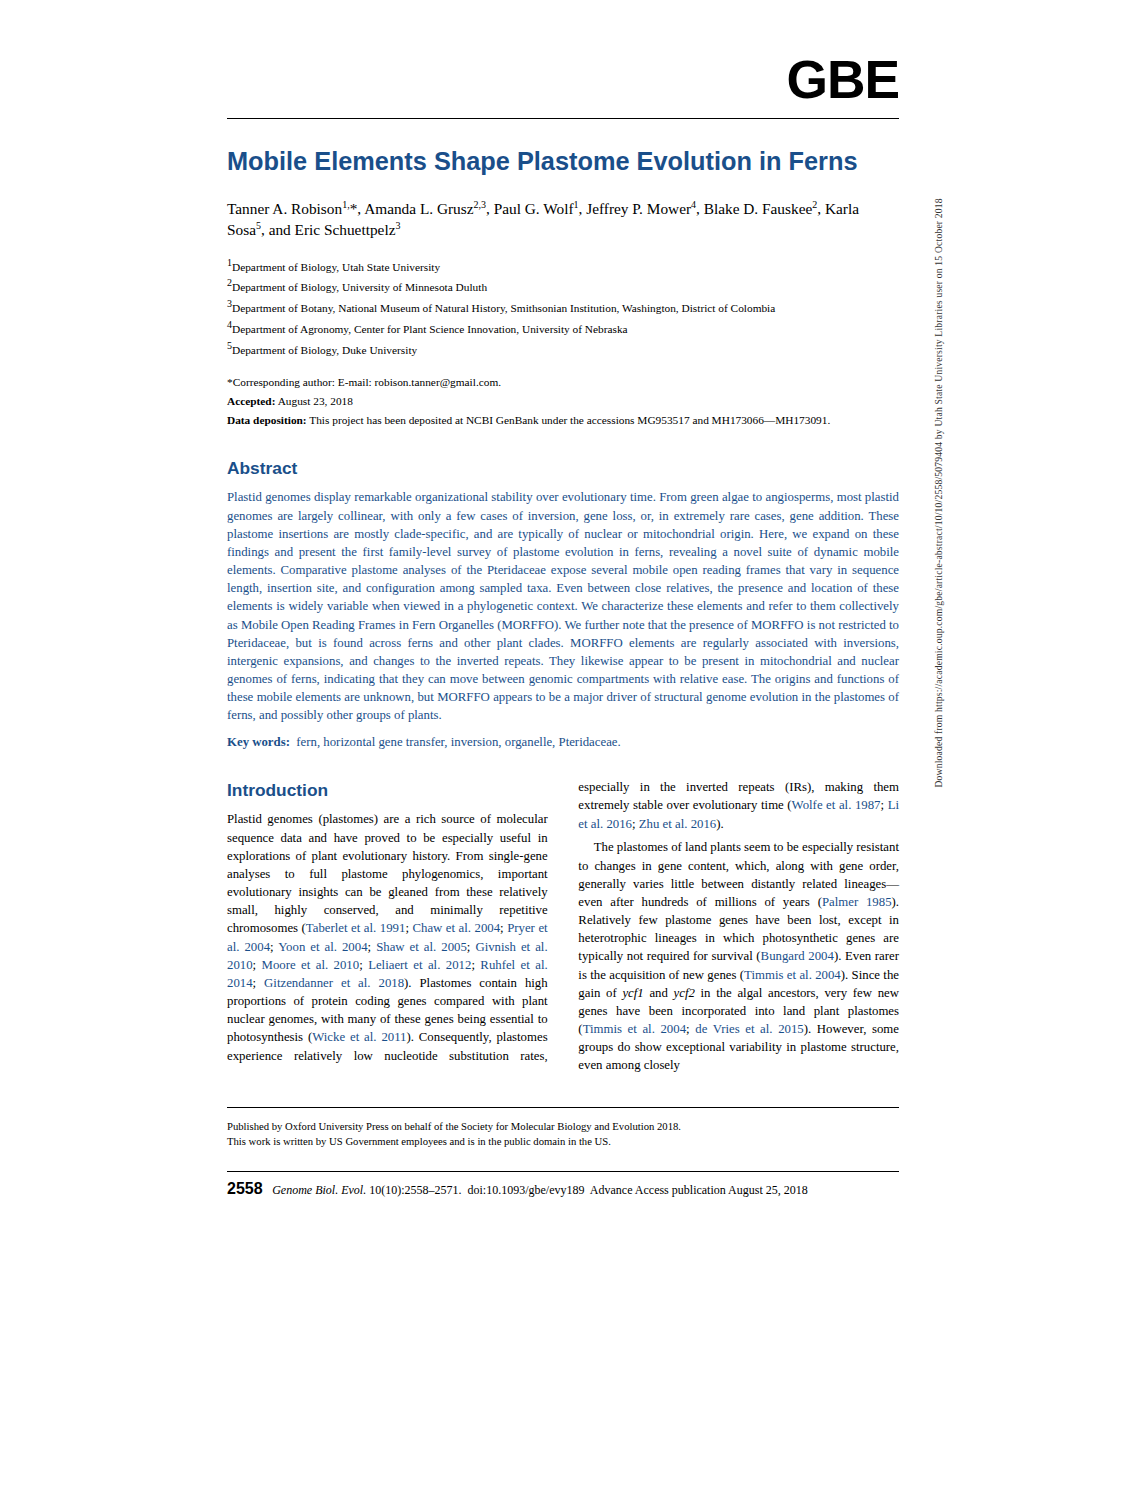Downloaded from https://academic.oup.com/gbe/article-abstract/10/10/2558/5079404 by Utah State University Libraries user on 15 October 2018
GBE
Mobile Elements Shape Plastome Evolution in Ferns
Tanner A. Robison1,*, Amanda L. Grusz2,3, Paul G. Wolf1, Jeffrey P. Mower4, Blake D. Fauskee2, Karla Sosa5, and Eric Schuettpelz3
1Department of Biology, Utah State University
2Department of Biology, University of Minnesota Duluth
3Department of Botany, National Museum of Natural History, Smithsonian Institution, Washington, District of Colombia
4Department of Agronomy, Center for Plant Science Innovation, University of Nebraska
5Department of Biology, Duke University
*Corresponding author: E-mail: robison.tanner@gmail.com.
Accepted: August 23, 2018
Data deposition: This project has been deposited at NCBI GenBank under the accessions MG953517 and MH173066—MH173091.
Abstract
Plastid genomes display remarkable organizational stability over evolutionary time. From green algae to angiosperms, most plastid genomes are largely collinear, with only a few cases of inversion, gene loss, or, in extremely rare cases, gene addition. These plastome insertions are mostly clade-specific, and are typically of nuclear or mitochondrial origin. Here, we expand on these findings and present the first family-level survey of plastome evolution in ferns, revealing a novel suite of dynamic mobile elements. Comparative plastome analyses of the Pteridaceae expose several mobile open reading frames that vary in sequence length, insertion site, and configuration among sampled taxa. Even between close relatives, the presence and location of these elements is widely variable when viewed in a phylogenetic context. We characterize these elements and refer to them collectively as Mobile Open Reading Frames in Fern Organelles (MORFFO). We further note that the presence of MORFFO is not restricted to Pteridaceae, but is found across ferns and other plant clades. MORFFO elements are regularly associated with inversions, intergenic expansions, and changes to the inverted repeats. They likewise appear to be present in mitochondrial and nuclear genomes of ferns, indicating that they can move between genomic compartments with relative ease. The origins and functions of these mobile elements are unknown, but MORFFO appears to be a major driver of structural genome evolution in the plastomes of ferns, and possibly other groups of plants.
Key words: fern, horizontal gene transfer, inversion, organelle, Pteridaceae.
Introduction
Plastid genomes (plastomes) are a rich source of molecular sequence data and have proved to be especially useful in explorations of plant evolutionary history. From single-gene analyses to full plastome phylogenomics, important evolutionary insights can be gleaned from these relatively small, highly conserved, and minimally repetitive chromosomes (Taberlet et al. 1991; Chaw et al. 2004; Pryer et al. 2004; Yoon et al. 2004; Shaw et al. 2005; Givnish et al. 2010; Moore et al. 2010; Leliaert et al. 2012; Ruhfel et al. 2014; Gitzendanner et al. 2018). Plastomes contain high proportions of protein coding genes compared with plant nuclear genomes, with many of these genes being essential to photosynthesis (Wicke et al. 2011). Consequently, plastomes experience relatively low nucleotide substitution rates, especially in the inverted repeats (IRs), making them extremely stable over evolutionary time (Wolfe et al. 1987; Li et al. 2016; Zhu et al. 2016).
The plastomes of land plants seem to be especially resistant to changes in gene content, which, along with gene order, generally varies little between distantly related lineages—even after hundreds of millions of years (Palmer 1985). Relatively few plastome genes have been lost, except in heterotrophic lineages in which photosynthetic genes are typically not required for survival (Bungard 2004). Even rarer is the acquisition of new genes (Timmis et al. 2004). Since the gain of ycf1 and ycf2 in the algal ancestors, very few new genes have been incorporated into land plant plastomes (Timmis et al. 2004; de Vries et al. 2015). However, some groups do show exceptional variability in plastome structure, even among closely
Published by Oxford University Press on behalf of the Society for Molecular Biology and Evolution 2018.
This work is written by US Government employees and is in the public domain in the US.
2558 Genome Biol. Evol. 10(10):2558–2571. doi:10.1093/gbe/evy189 Advance Access publication August 25, 2018